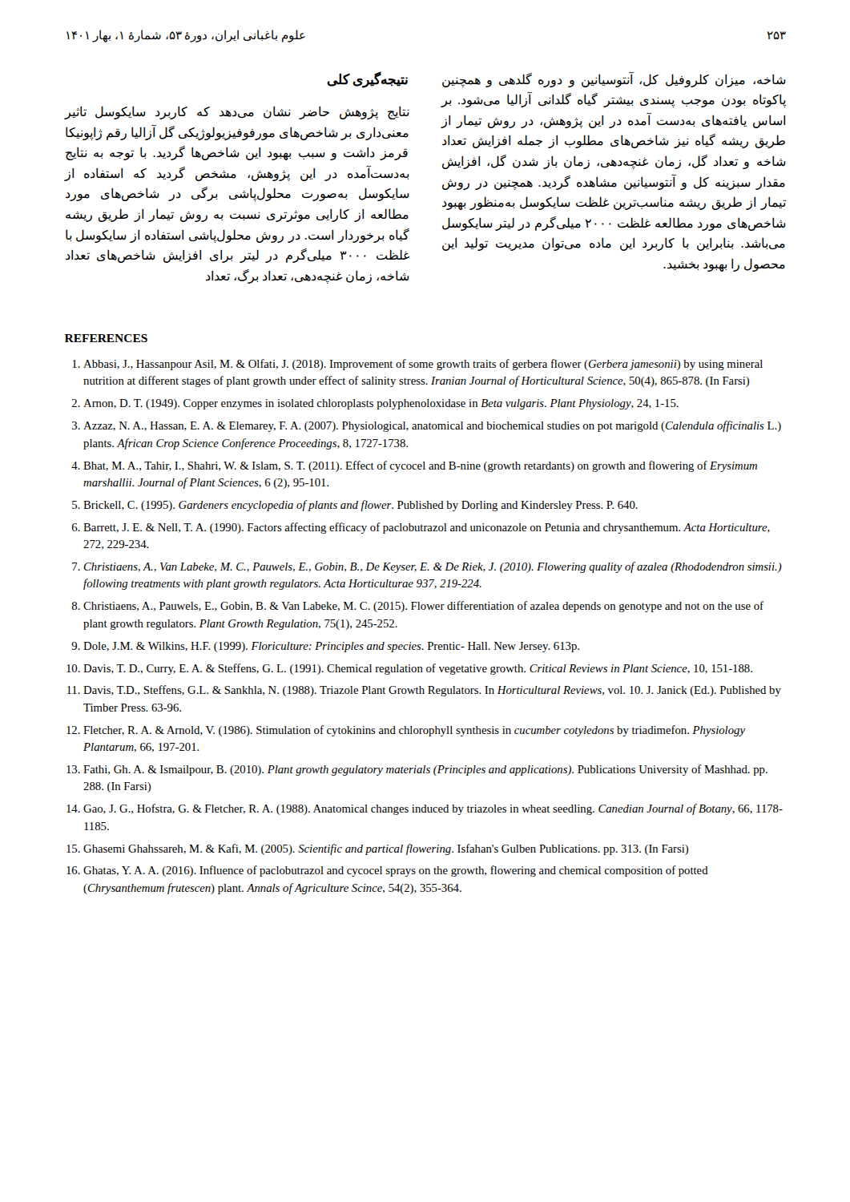۲۵۳ علوم باغبانی ایران، دورۀ ۵۳، شمارۀ ۱، بهار ۱۴۰۱
شاخه، میزان کلروفیل کل، آنتوسیانین و دوره گلدهی و همچنین پاکوتاه بودن موجب پسندی بیشتر گیاه گلدانی آزالیا می‌شود. بر اساس یافته‌های به‌دست آمده در این پژوهش، در روش تیمار از طریق ریشه گیاه نیز شاخص‌های مطلوب از جمله افزایش تعداد شاخه و تعداد گل، زمان غنچه‌دهی، زمان باز شدن گل، افزایش مقدار سبزینه کل و آنتوسیانین مشاهده گردید. همچنین در روش تیمار از طریق ریشه مناسب‌ترین غلظت سایکوسل به‌منظور بهبود شاخص‌های مورد مطالعه غلظت ۲۰۰۰ میلی‌گرم در لیتر سایکوسل می‌باشد. بنابراین با کاربرد این ماده می‌توان مدیریت تولید این محصول را بهبود بخشید.
نتیجه‌گیری کلی
نتایج پژوهش حاضر نشان می‌دهد که کاربرد سایکوسل تاثیر معنی‌داری بر شاخص‌های مورفوفیزیولوژیکی گل آزالیا رقم ژاپونیکا قرمز داشت و سبب بهبود این شاخص‌ها گردید. با توجه به نتایج به‌دست‌آمده در این پژوهش، مشخص گردید که استفاده از سایکوسل به‌صورت محلول‌پاشی برگی در شاخص‌های مورد مطالعه از کارایی موثرتری نسبت به روش تیمار از طریق ریشه گیاه برخوردار است. در روش محلول‌پاشی استفاده از سایکوسل با غلظت ۳۰۰۰ میلی‌گرم در لیتر برای افزایش شاخص‌های تعداد شاخه، زمان غنچه‌دهی، تعداد برگ، تعداد
REFERENCES
Abbasi, J., Hassanpour Asil, M. & Olfati, J. (2018). Improvement of some growth traits of gerbera flower (Gerbera jamesonii) by using mineral nutrition at different stages of plant growth under effect of salinity stress. Iranian Journal of Horticultural Science, 50(4), 865-878. (In Farsi)
Arnon, D. T. (1949). Copper enzymes in isolated chloroplasts polyphenoloxidase in Beta vulgaris. Plant Physiology, 24, 1-15.
Azzaz, N. A., Hassan, E. A. & Elemarey, F. A. (2007). Physiological, anatomical and biochemical studies on pot marigold (Calendula officinalis L.) plants. African Crop Science Conference Proceedings, 8, 1727-1738.
Bhat, M. A., Tahir, I., Shahri, W. & Islam, S. T. (2011). Effect of cycocel and B-nine (growth retardants) on growth and flowering of Erysimum marshallii. Journal of Plant Sciences, 6 (2), 95-101.
Brickell, C. (1995). Gardeners encyclopedia of plants and flower. Published by Dorling and Kindersley Press. P. 640.
Barrett, J. E. & Nell, T. A. (1990). Factors affecting efficacy of paclobutrazol and uniconazole on Petunia and chrysanthemum. Acta Horticulture, 272, 229-234.
Christiaens, A., Van Labeke, M. C., Pauwels, E., Gobin, B., De Keyser, E. & De Riek, J. (2010). Flowering quality of azalea (Rhododendron simsii.) following treatments with plant growth regulators. Acta Horticulturae 937, 219-224.
Christiaens, A., Pauwels, E., Gobin, B. & Van Labeke, M. C. (2015). Flower differentiation of azalea depends on genotype and not on the use of plant growth regulators. Plant Growth Regulation, 75(1), 245-252.
Dole, J.M. & Wilkins, H.F. (1999). Floriculture: Principles and species. Prentic- Hall. New Jersey. 613p.
Davis, T. D., Curry, E. A. & Steffens, G. L. (1991). Chemical regulation of vegetative growth. Critical Reviews in Plant Science, 10, 151-188.
Davis, T.D., Steffens, G.L. & Sankhla, N. (1988). Triazole Plant Growth Regulators. In Horticultural Reviews, vol. 10. J. Janick (Ed.). Published by Timber Press. 63-96.
Fletcher, R. A. & Arnold, V. (1986). Stimulation of cytokinins and chlorophyll synthesis in cucumber cotyledons by triadimefon. Physiology Plantarum, 66, 197-201.
Fathi, Gh. A. & Ismailpour, B. (2010). Plant growth gegulatory materials (Principles and applications). Publications University of Mashhad. pp. 288. (In Farsi)
Gao, J. G., Hofstra, G. & Fletcher, R. A. (1988). Anatomical changes induced by triazoles in wheat seedling. Canedian Journal of Botany, 66, 1178-1185.
Ghasemi Ghahssareh, M. & Kafi, M. (2005). Scientific and partical flowering. Isfahan's Gulben Publications. pp. 313. (In Farsi)
Ghatas, Y. A. A. (2016). Influence of paclobutrazol and cycocel sprays on the growth, flowering and chemical composition of potted (Chrysanthemum frutescen) plant. Annals of Agriculture Scince, 54(2), 355-364.